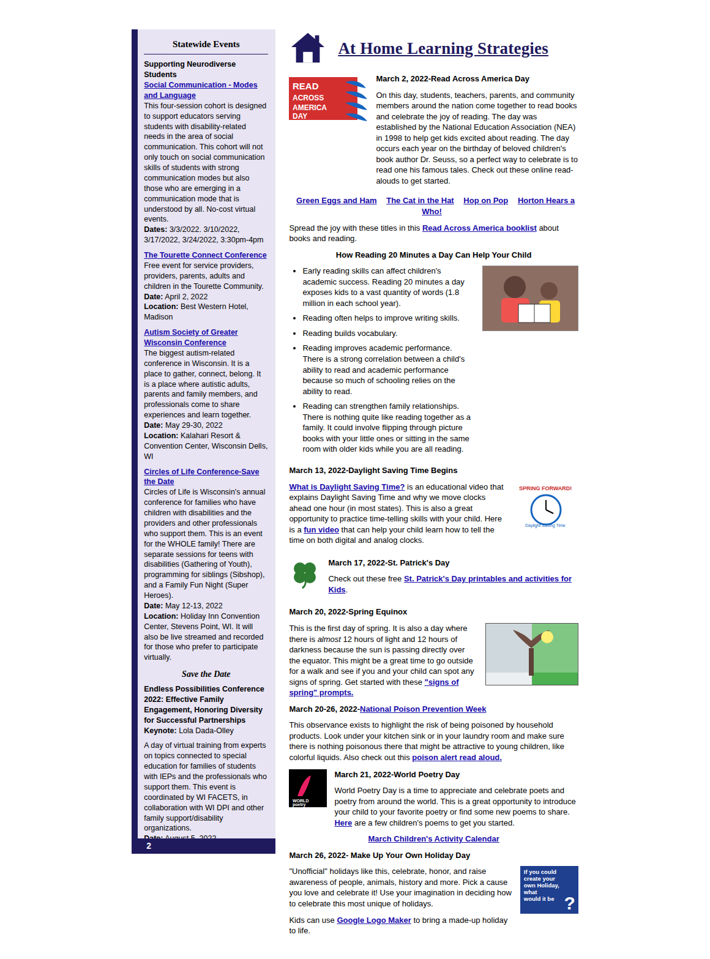Statewide Events
Supporting Neurodiverse Students
Social Communication - Modes and Language
This four-session cohort is designed to support educators serving students with disability-related needs in the area of social communication. This cohort will not only touch on social communication skills of students with strong communication modes but also those who are emerging in a communication mode that is understood by all. No-cost virtual events.
Dates: 3/3/2022. 3/10/2022, 3/17/2022, 3/24/2022, 3:30pm-4pm
The Tourette Connect Conference
Free event for service providers, providers, parents, adults and children in the Tourette Community.
Date: April 2, 2022
Location: Best Western Hotel, Madison
Autism Society of Greater Wisconsin Conference
The biggest autism-related conference in Wisconsin. It is a place to gather, connect, belong. It is a place where autistic adults, parents and family members, and professionals come to share experiences and learn together.
Date: May 29-30, 2022
Location: Kalahari Resort & Convention Center, Wisconsin Dells, WI
Circles of Life Conference-Save the Date
Circles of Life is Wisconsin's annual conference for families who have children with disabilities and the providers and other professionals who support them. This is an event for the WHOLE family! There are separate sessions for teens with disabilities (Gathering of Youth), programming for siblings (Sibshop), and a Family Fun Night (Super Heroes).
Date: May 12-13, 2022
Location: Holiday Inn Convention Center, Stevens Point, WI. It will also be live streamed and recorded for those who prefer to participate virtually.
Save the Date
Endless Possibilities Conference 2022: Effective Family Engagement, Honoring Diversity for Successful Partnerships
Keynote: Lola Dada-Olley
A day of virtual training from experts on topics connected to special education for families of students with IEPs and the professionals who support them. This event is coordinated by WI FACETS, in collaboration with WI DPI and other family support/disability organizations.
Date: August 5, 2022
2
At Home Learning Strategies
READ ACROSS AMERICA DAY
March 2, 2022-Read Across America Day
On this day, students, teachers, parents, and community members around the nation come together to read books and celebrate the joy of reading. The day was established by the National Education Association (NEA) in 1998 to help get kids excited about reading. The day occurs each year on the birthday of beloved children's book author Dr. Seuss, so a perfect way to celebrate is to read one his famous tales. Check out these online read-alouds to get started.
Green Eggs and Ham The Cat in the Hat Hop on Pop Horton Hears a Who!
Spread the joy with these titles in this Read Across America booklist about books and reading.
How Reading 20 Minutes a Day Can Help Your Child
Early reading skills can affect children's academic success. Reading 20 minutes a day exposes kids to a vast quantity of words (1.8 million in each school year).
Reading often helps to improve writing skills.
Reading builds vocabulary.
Reading improves academic performance. There is a strong correlation between a child's ability to read and academic performance because so much of schooling relies on the ability to read.
Reading can strengthen family relationships. There is nothing quite like reading together as a family. It could involve flipping through picture books with your little ones or sitting in the same room with older kids while you are all reading.
March 13, 2022-Daylight Saving Time Begins
What is Daylight Saving Time? is an educational video that explains Daylight Saving Time and why we move clocks ahead one hour (in most states). This is also a great opportunity to practice time-telling skills with your child. Here is a fun video that can help your child learn how to tell the time on both digital and analog clocks.
SPRING FORWARD! Daylight Saving Time
March 17, 2022-St. Patrick's Day
Check out these free St. Patrick's Day printables and activities for Kids.
March 20, 2022-Spring Equinox
This is the first day of spring. It is also a day where there is almost 12 hours of light and 12 hours of darkness because the sun is passing directly over the equator. This might be a great time to go outside for a walk and see if you and your child can spot any signs of spring. Get started with these "signs of spring" prompts.
March 20-26, 2022-National Poison Prevention Week
This observance exists to highlight the risk of being poisoned by household products. Look under your kitchen sink or in your laundry room and make sure there is nothing poisonous there that might be attractive to young children, like colorful liquids. Also check out this poison alert read aloud.
WORLD poetry
March 21, 2022-World Poetry Day
World Poetry Day is a time to appreciate and celebrate poets and poetry from around the world. This is a great opportunity to introduce your child to your favorite poetry or find some new poems to share. Here are a few children's poems to get you started.
March Children's Activity Calendar
March 26, 2022- Make Up Your Own Holiday Day
"Unofficial" holidays like this, celebrate, honor, and raise awareness of people, animals, history and more. Pick a cause you love and celebrate it! Use your imagination in deciding how to celebrate this most unique of holidays.
Kids can use Google Logo Maker to bring a made-up holiday to life.
If you could
create your
own Holiday,
what
would it be ?